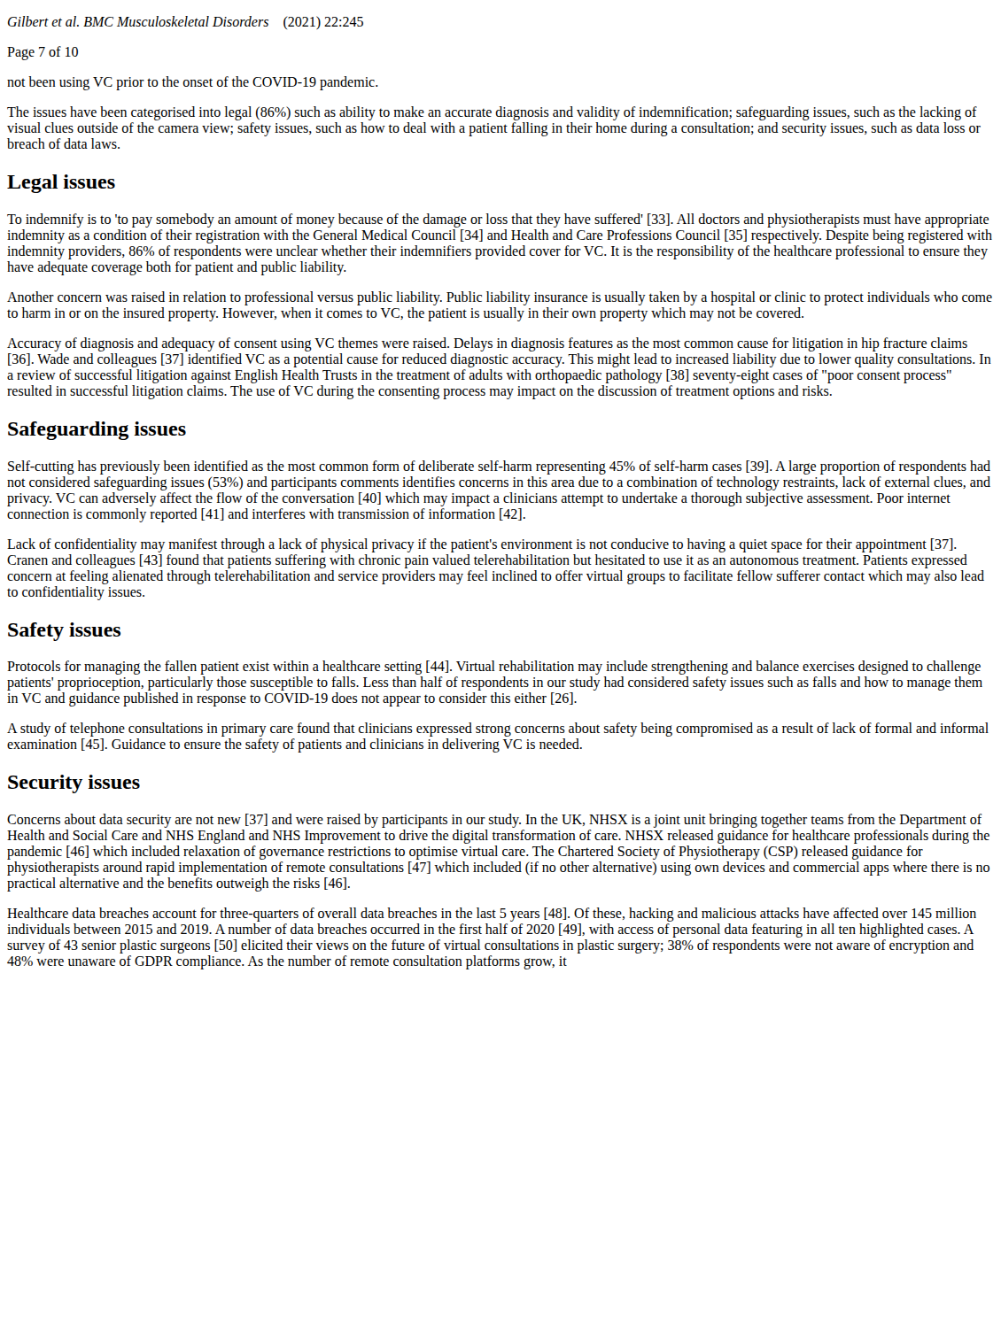Gilbert et al. BMC Musculoskeletal Disorders (2021) 22:245
Page 7 of 10
not been using VC prior to the onset of the COVID-19 pandemic.
The issues have been categorised into legal (86%) such as ability to make an accurate diagnosis and validity of indemnification; safeguarding issues, such as the lacking of visual clues outside of the camera view; safety issues, such as how to deal with a patient falling in their home during a consultation; and security issues, such as data loss or breach of data laws.
Legal issues
To indemnify is to 'to pay somebody an amount of money because of the damage or loss that they have suffered' [33]. All doctors and physiotherapists must have appropriate indemnity as a condition of their registration with the General Medical Council [34] and Health and Care Professions Council [35] respectively. Despite being registered with indemnity providers, 86% of respondents were unclear whether their indemnifiers provided cover for VC. It is the responsibility of the healthcare professional to ensure they have adequate coverage both for patient and public liability.
Another concern was raised in relation to professional versus public liability. Public liability insurance is usually taken by a hospital or clinic to protect individuals who come to harm in or on the insured property. However, when it comes to VC, the patient is usually in their own property which may not be covered.
Accuracy of diagnosis and adequacy of consent using VC themes were raised. Delays in diagnosis features as the most common cause for litigation in hip fracture claims [36]. Wade and colleagues [37] identified VC as a potential cause for reduced diagnostic accuracy. This might lead to increased liability due to lower quality consultations. In a review of successful litigation against English Health Trusts in the treatment of adults with orthopaedic pathology [38] seventy-eight cases of "poor consent process" resulted in successful litigation claims. The use of VC during the consenting process may impact on the discussion of treatment options and risks.
Safeguarding issues
Self-cutting has previously been identified as the most common form of deliberate self-harm representing 45% of self-harm cases [39]. A large proportion of respondents had not considered safeguarding issues (53%) and participants comments identifies concerns in this area due to a combination of technology restraints, lack of external clues, and privacy. VC can adversely affect the flow of the conversation [40] which may impact a clinicians attempt to undertake a thorough subjective assessment. Poor internet connection is commonly reported [41] and interferes with transmission of information [42].
Lack of confidentiality may manifest through a lack of physical privacy if the patient's environment is not conducive to having a quiet space for their appointment [37]. Cranen and colleagues [43] found that patients suffering with chronic pain valued telerehabilitation but hesitated to use it as an autonomous treatment. Patients expressed concern at feeling alienated through telerehabilitation and service providers may feel inclined to offer virtual groups to facilitate fellow sufferer contact which may also lead to confidentiality issues.
Safety issues
Protocols for managing the fallen patient exist within a healthcare setting [44]. Virtual rehabilitation may include strengthening and balance exercises designed to challenge patients' proprioception, particularly those susceptible to falls. Less than half of respondents in our study had considered safety issues such as falls and how to manage them in VC and guidance published in response to COVID-19 does not appear to consider this either [26].
A study of telephone consultations in primary care found that clinicians expressed strong concerns about safety being compromised as a result of lack of formal and informal examination [45]. Guidance to ensure the safety of patients and clinicians in delivering VC is needed.
Security issues
Concerns about data security are not new [37] and were raised by participants in our study. In the UK, NHSX is a joint unit bringing together teams from the Department of Health and Social Care and NHS England and NHS Improvement to drive the digital transformation of care. NHSX released guidance for healthcare professionals during the pandemic [46] which included relaxation of governance restrictions to optimise virtual care. The Chartered Society of Physiotherapy (CSP) released guidance for physiotherapists around rapid implementation of remote consultations [47] which included (if no other alternative) using own devices and commercial apps where there is no practical alternative and the benefits outweigh the risks [46].
Healthcare data breaches account for three-quarters of overall data breaches in the last 5 years [48]. Of these, hacking and malicious attacks have affected over 145 million individuals between 2015 and 2019. A number of data breaches occurred in the first half of 2020 [49], with access of personal data featuring in all ten highlighted cases. A survey of 43 senior plastic surgeons [50] elicited their views on the future of virtual consultations in plastic surgery; 38% of respondents were not aware of encryption and 48% were unaware of GDPR compliance. As the number of remote consultation platforms grow, it